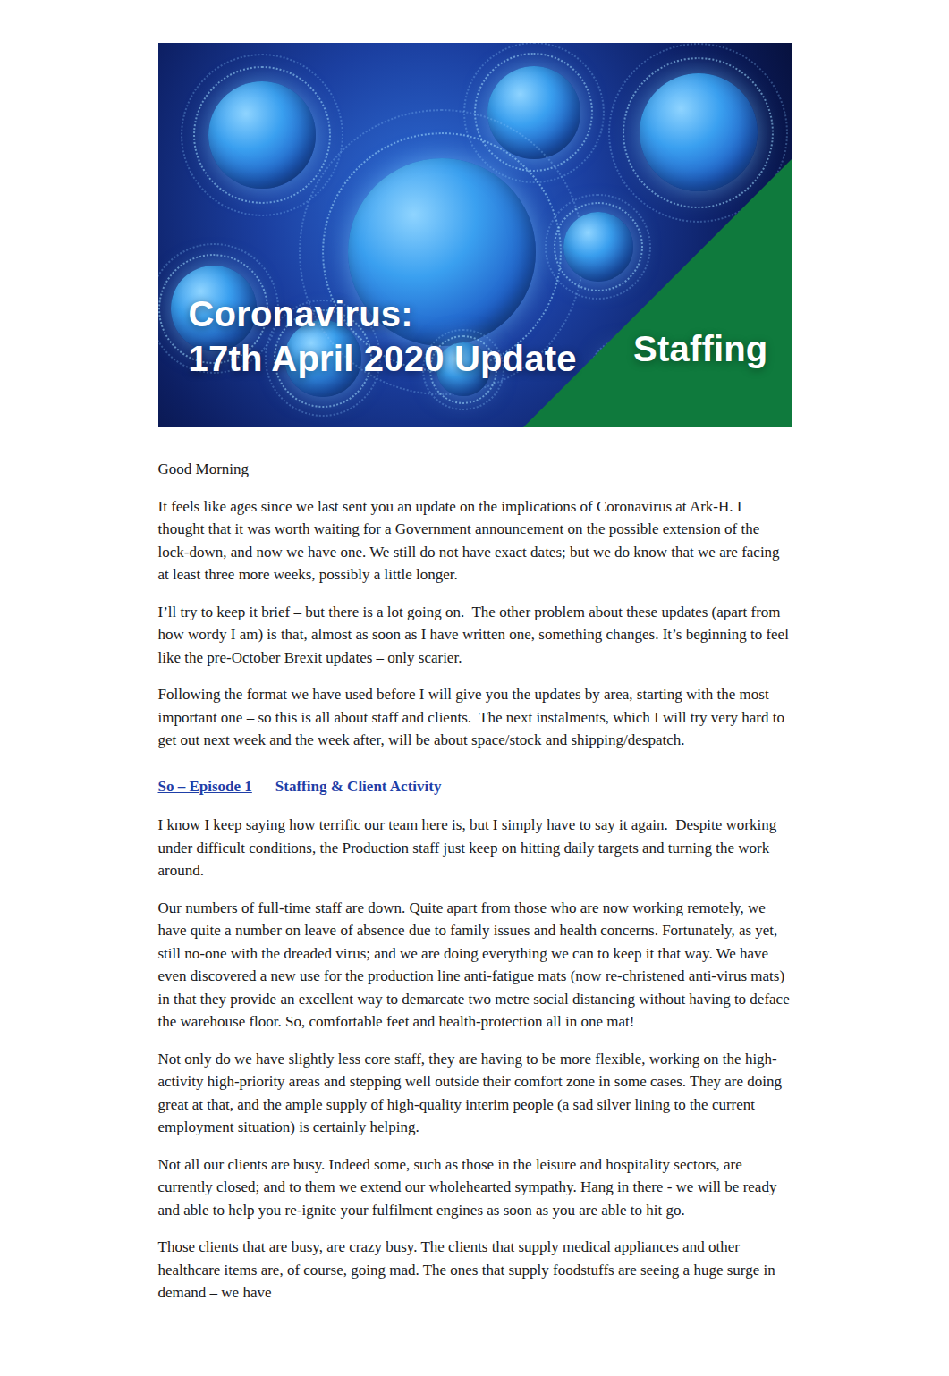Coronavirus:
17th April 2020 Update
Staffing
Good Morning
It feels like ages since we last sent you an update on the implications of Coronavirus at Ark-H. I thought that it was worth waiting for a Government announcement on the possible extension of the lock-down, and now we have one. We still do not have exact dates; but we do know that we are facing at least three more weeks, possibly a little longer.
I’ll try to keep it brief – but there is a lot going on. The other problem about these updates (apart from how wordy I am) is that, almost as soon as I have written one, something changes. It’s beginning to feel like the pre-October Brexit updates – only scarier.
Following the format we have used before I will give you the updates by area, starting with the most important one – so this is all about staff and clients. The next instalments, which I will try very hard to get out next week and the week after, will be about space/stock and shipping/despatch.
So – Episode 1 Staffing & Client Activity
I know I keep saying how terrific our team here is, but I simply have to say it again. Despite working under difficult conditions, the Production staff just keep on hitting daily targets and turning the work around.
Our numbers of full-time staff are down. Quite apart from those who are now working remotely, we have quite a number on leave of absence due to family issues and health concerns. Fortunately, as yet, still no-one with the dreaded virus; and we are doing everything we can to keep it that way. We have even discovered a new use for the production line anti-fatigue mats (now re-christened anti-virus mats) in that they provide an excellent way to demarcate two metre social distancing without having to deface the warehouse floor. So, comfortable feet and health-protection all in one mat!
Not only do we have slightly less core staff, they are having to be more flexible, working on the high-activity high-priority areas and stepping well outside their comfort zone in some cases. They are doing great at that, and the ample supply of high-quality interim people (a sad silver lining to the current employment situation) is certainly helping.
Not all our clients are busy. Indeed some, such as those in the leisure and hospitality sectors, are currently closed; and to them we extend our wholehearted sympathy. Hang in there - we will be ready and able to help you re-ignite your fulfilment engines as soon as you are able to hit go.
Those clients that are busy, are crazy busy. The clients that supply medical appliances and other healthcare items are, of course, going mad. The ones that supply foodstuffs are seeing a huge surge in demand – we have